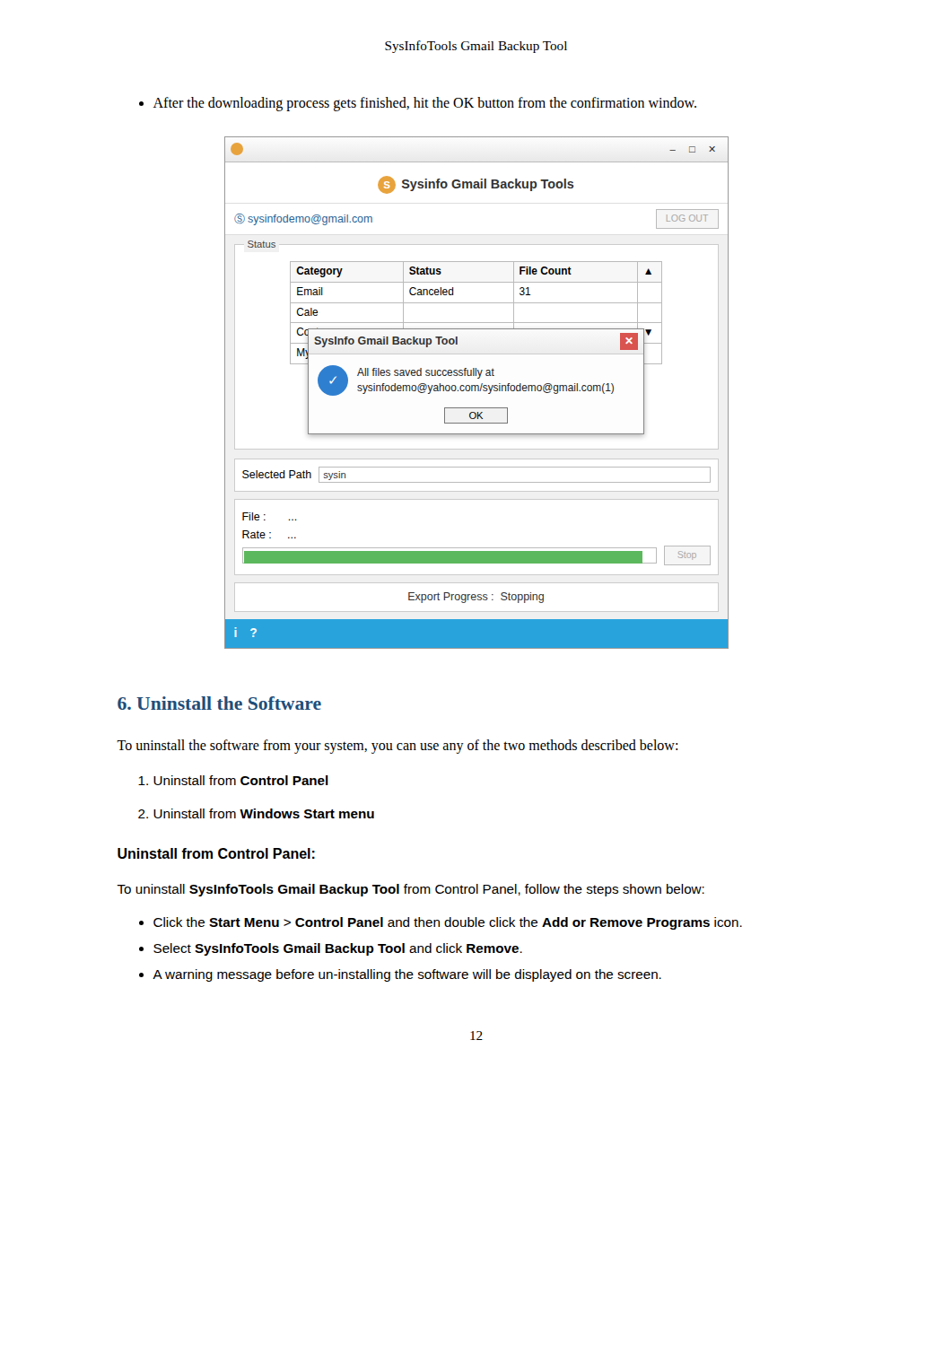SysInfoTools Gmail Backup Tool
After the downloading process gets finished, hit the OK button from the confirmation window.
–□✕
SSysinfo Gmail Backup Tools
Ⓢ sysinfodemo@gmail.com LOG OUT
Status
| Category | Status | File Count | ▲ |
| --- | --- | --- | --- |
| Email | Canceled | 31 | |
| Cale | | | |
| Cont | | | ▼ |
| My D | | | |
SysInfo Gmail Backup Tool ✕
✓
All files saved successfully at
sysinfodemo@yahoo.com/sysinfodemo@gmail.com(1)
OK
Selected Path
File : ...
Rate : ...
Stop
Export Progress : Stopping
i?
6. Uninstall the Software
To uninstall the software from your system, you can use any of the two methods described below:
Uninstall from Control Panel
Uninstall from Windows Start menu
Uninstall from Control Panel:
To uninstall SysInfoTools Gmail Backup Tool from Control Panel, follow the steps shown below:
Click the Start Menu > Control Panel and then double click the Add or Remove Programs icon.
Select SysInfoTools Gmail Backup Tool and click Remove.
A warning message before un-installing the software will be displayed on the screen.
12